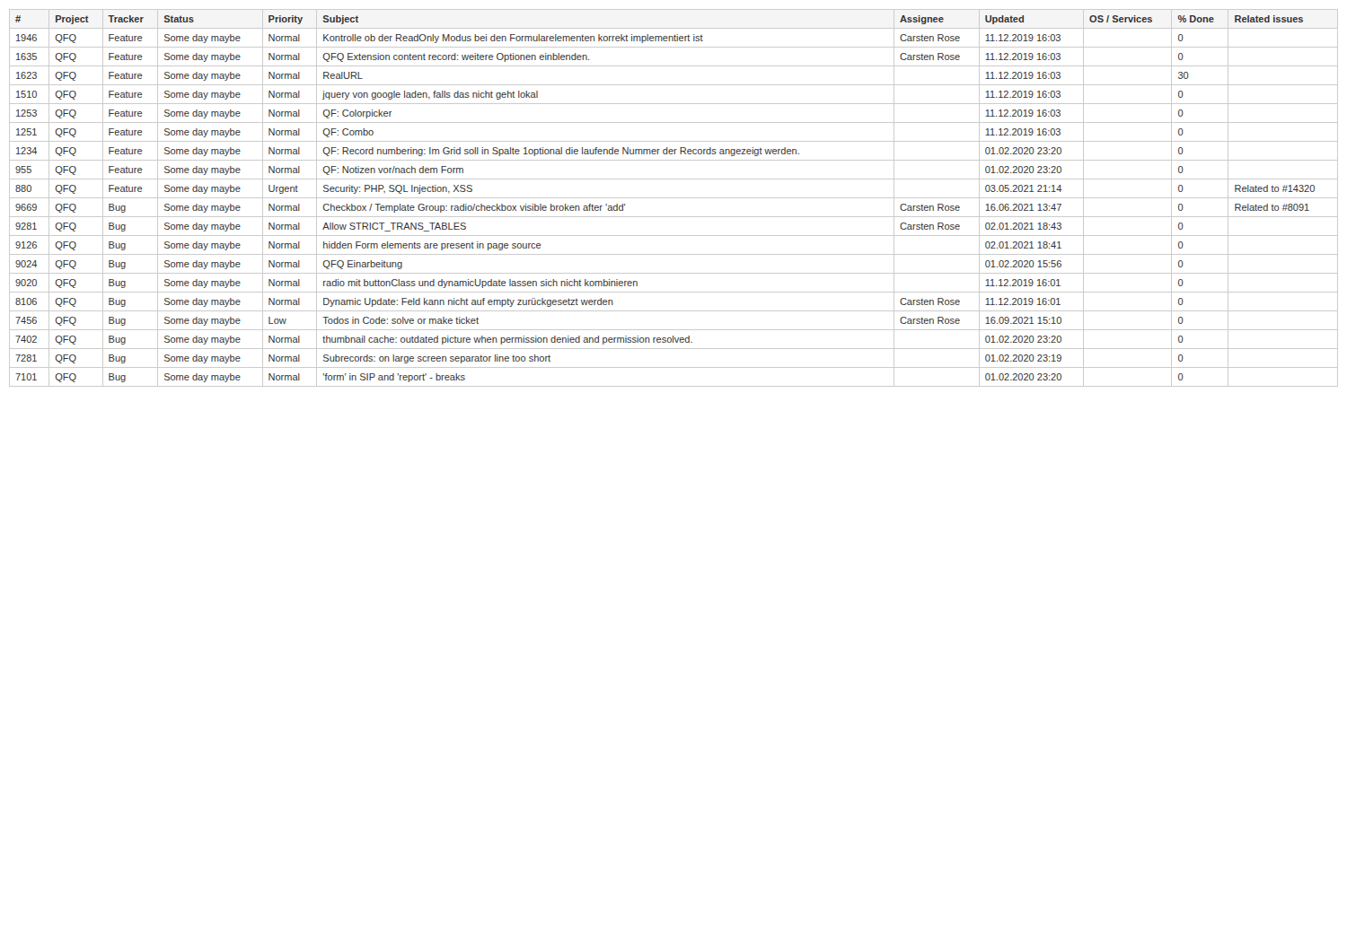| # | Project | Tracker | Status | Priority | Subject | Assignee | Updated | OS / Services | % Done | Related issues |
| --- | --- | --- | --- | --- | --- | --- | --- | --- | --- | --- |
| 1946 | QFQ | Feature | Some day maybe | Normal | Kontrolle ob der ReadOnly Modus bei den Formularelementen korrekt implementiert ist | Carsten Rose | 11.12.2019 16:03 | | 0 | |
| 1635 | QFQ | Feature | Some day maybe | Normal | QFQ Extension content record: weitere Optionen einblenden. | Carsten Rose | 11.12.2019 16:03 | | 0 | |
| 1623 | QFQ | Feature | Some day maybe | Normal | RealURL | | 11.12.2019 16:03 | | 30 | |
| 1510 | QFQ | Feature | Some day maybe | Normal | jquery von google laden, falls das nicht geht lokal | | 11.12.2019 16:03 | | 0 | |
| 1253 | QFQ | Feature | Some day maybe | Normal | QF: Colorpicker | | 11.12.2019 16:03 | | 0 | |
| 1251 | QFQ | Feature | Some day maybe | Normal | QF: Combo | | 11.12.2019 16:03 | | 0 | |
| 1234 | QFQ | Feature | Some day maybe | Normal | QF: Record numbering: Im Grid soll in Spalte 1optional die laufende Nummer der Records angezeigt werden. | | 01.02.2020 23:20 | | 0 | |
| 955 | QFQ | Feature | Some day maybe | Normal | QF: Notizen vor/nach dem Form | | 01.02.2020 23:20 | | 0 | |
| 880 | QFQ | Feature | Some day maybe | Urgent | Security: PHP, SQL Injection, XSS | | 03.05.2021 21:14 | | 0 | Related to #14320 |
| 9669 | QFQ | Bug | Some day maybe | Normal | Checkbox / Template Group: radio/checkbox visible broken after 'add' | Carsten Rose | 16.06.2021 13:47 | | 0 | Related to #8091 |
| 9281 | QFQ | Bug | Some day maybe | Normal | Allow STRICT_TRANS_TABLES | Carsten Rose | 02.01.2021 18:43 | | 0 | |
| 9126 | QFQ | Bug | Some day maybe | Normal | hidden Form elements are present in page source | | 02.01.2021 18:41 | | 0 | |
| 9024 | QFQ | Bug | Some day maybe | Normal | QFQ Einarbeitung | | 01.02.2020 15:56 | | 0 | |
| 9020 | QFQ | Bug | Some day maybe | Normal | radio mit buttonClass und dynamicUpdate lassen sich nicht kombinieren | | 11.12.2019 16:01 | | 0 | |
| 8106 | QFQ | Bug | Some day maybe | Normal | Dynamic Update: Feld kann nicht auf empty zurückgesetzt werden | Carsten Rose | 11.12.2019 16:01 | | 0 | |
| 7456 | QFQ | Bug | Some day maybe | Low | Todos in Code: solve or make ticket | Carsten Rose | 16.09.2021 15:10 | | 0 | |
| 7402 | QFQ | Bug | Some day maybe | Normal | thumbnail cache: outdated picture when permission denied and permission resolved. | | 01.02.2020 23:20 | | 0 | |
| 7281 | QFQ | Bug | Some day maybe | Normal | Subrecords: on large screen separator line too short | | 01.02.2020 23:19 | | 0 | |
| 7101 | QFQ | Bug | Some day maybe | Normal | 'form' in SIP and 'report' - breaks | | 01.02.2020 23:20 | | 0 | |